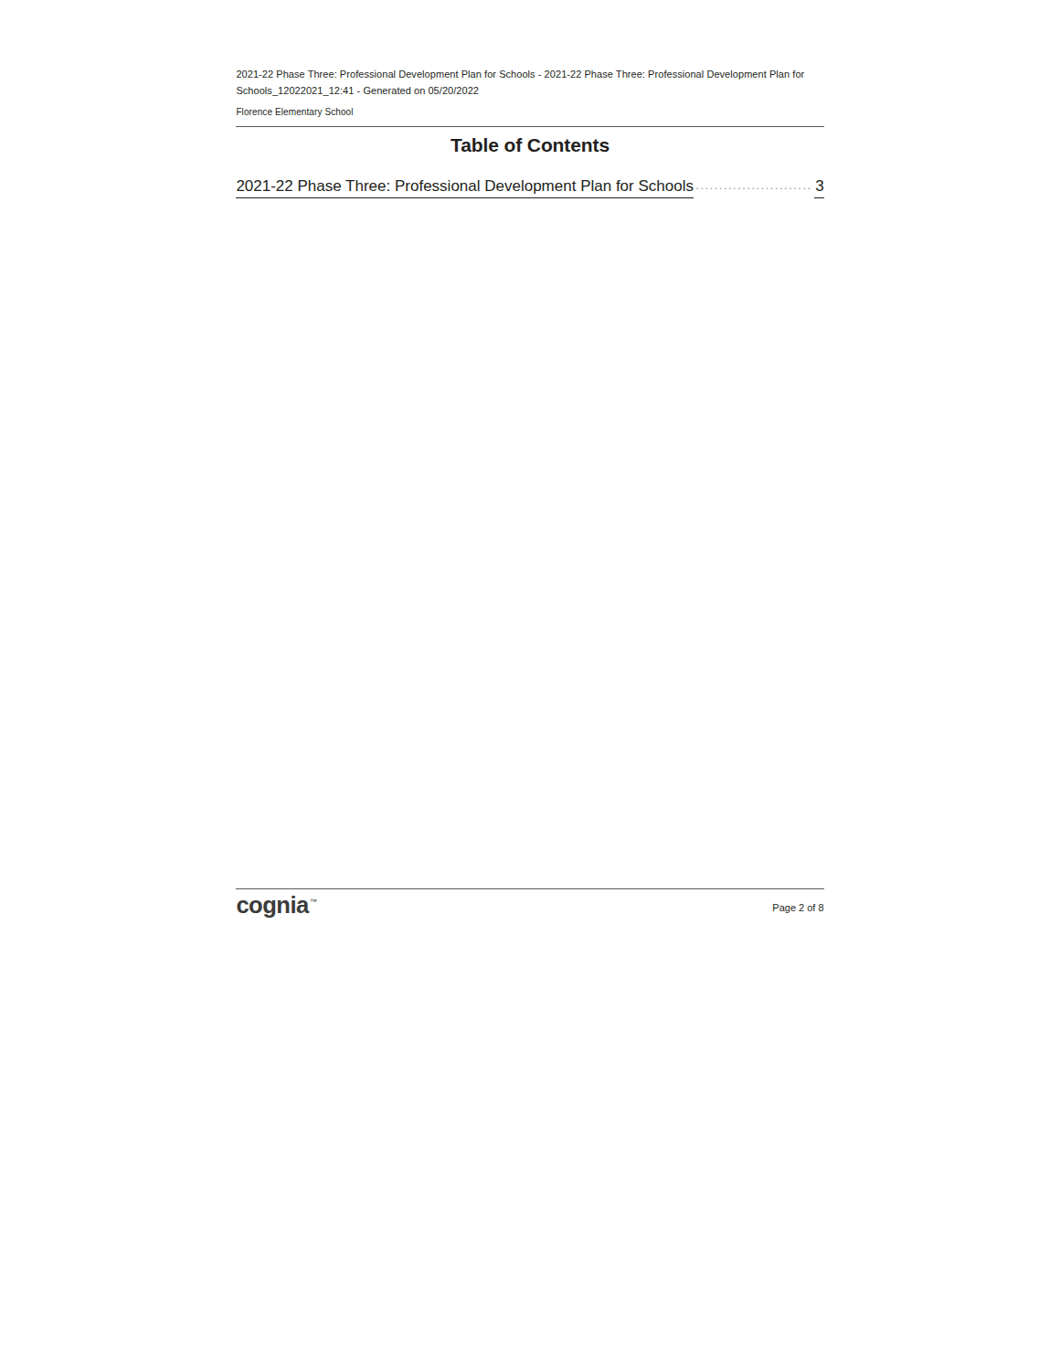2021-22 Phase Three: Professional Development Plan for Schools - 2021-22 Phase Three: Professional Development Plan for Schools_12022021_12:41 - Generated on 05/20/2022
Florence Elementary School
Table of Contents
2021-22 Phase Three: Professional Development Plan for Schools .................................................................................................................................................................................................................. 3
cognia™ Page 2 of 8